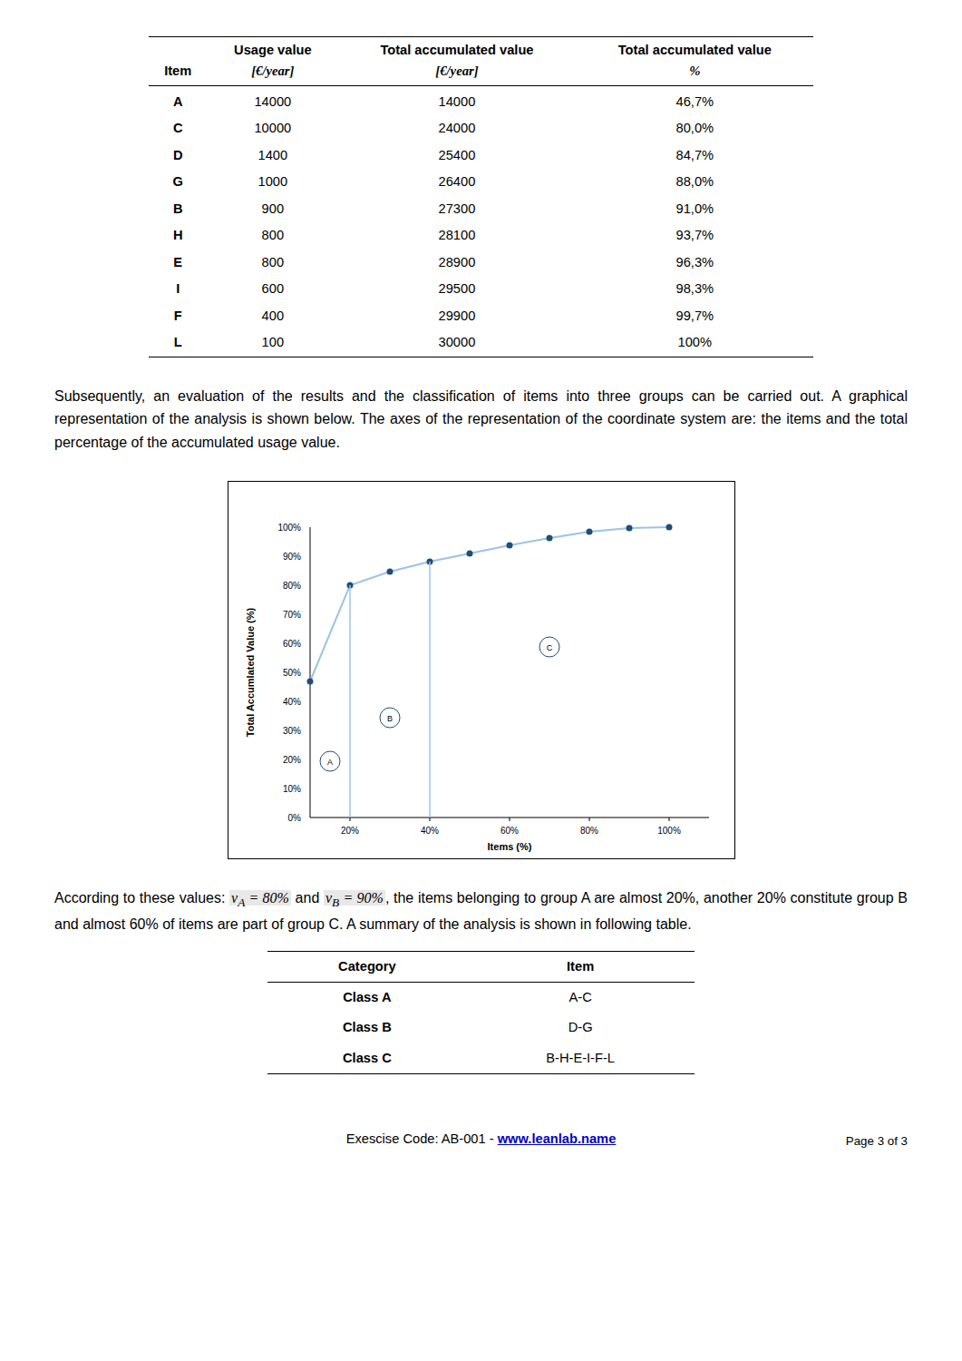| Item | Usage value [€/year] | Total accumulated value [€/year] | Total accumulated value % |
| --- | --- | --- | --- |
| A | 14000 | 14000 | 46,7% |
| C | 10000 | 24000 | 80,0% |
| D | 1400 | 25400 | 84,7% |
| G | 1000 | 26400 | 88,0% |
| B | 900 | 27300 | 91,0% |
| H | 800 | 28100 | 93,7% |
| E | 800 | 28900 | 96,3% |
| I | 600 | 29500 | 98,3% |
| F | 400 | 29900 | 99,7% |
| L | 100 | 30000 | 100% |
Subsequently, an evaluation of the results and the classification of items into three groups can be carried out. A graphical representation of the analysis is shown below. The axes of the representation of the coordinate system are: the items and the total percentage of the accumulated usage value.
Total Accumlated Value (%) 100% 90% 80% 70% 60% 50% 40% 30% 20% 10% 0% 20% 40% 60% 80% 100% Items (%) A B C
According to these values: vA = 80% and vB = 90%, the items belonging to group A are almost 20%, another 20% constitute group B and almost 60% of items are part of group C. A summary of the analysis is shown in following table.
| Category | Item |
| --- | --- |
| Class A | A-C |
| Class B | D-G |
| Class C | B-H-E-I-F-L |
Exescise Code: AB-001 - www.leanlab.name Page 3 of 3